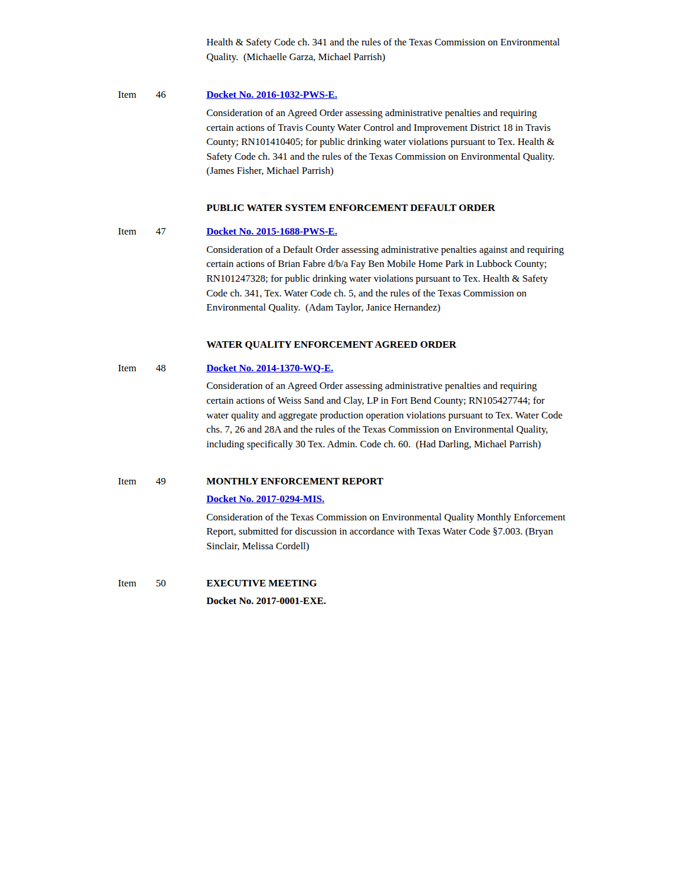Health & Safety Code ch. 341 and the rules of the Texas Commission on Environmental Quality. (Michaelle Garza, Michael Parrish)
Item 46
Docket No. 2016-1032-PWS-E.
Consideration of an Agreed Order assessing administrative penalties and requiring certain actions of Travis County Water Control and Improvement District 18 in Travis County; RN101410405; for public drinking water violations pursuant to Tex. Health & Safety Code ch. 341 and the rules of the Texas Commission on Environmental Quality. (James Fisher, Michael Parrish)
PUBLIC WATER SYSTEM ENFORCEMENT DEFAULT ORDER
Item 47
Docket No. 2015-1688-PWS-E.
Consideration of a Default Order assessing administrative penalties against and requiring certain actions of Brian Fabre d/b/a Fay Ben Mobile Home Park in Lubbock County; RN101247328; for public drinking water violations pursuant to Tex. Health & Safety Code ch. 341, Tex. Water Code ch. 5, and the rules of the Texas Commission on Environmental Quality. (Adam Taylor, Janice Hernandez)
WATER QUALITY ENFORCEMENT AGREED ORDER
Item 48
Docket No. 2014-1370-WQ-E.
Consideration of an Agreed Order assessing administrative penalties and requiring certain actions of Weiss Sand and Clay, LP in Fort Bend County; RN105427744; for water quality and aggregate production operation violations pursuant to Tex. Water Code chs. 7, 26 and 28A and the rules of the Texas Commission on Environmental Quality, including specifically 30 Tex. Admin. Code ch. 60. (Had Darling, Michael Parrish)
Item 49
MONTHLY ENFORCEMENT REPORT
Docket No. 2017-0294-MIS.
Consideration of the Texas Commission on Environmental Quality Monthly Enforcement Report, submitted for discussion in accordance with Texas Water Code §7.003. (Bryan Sinclair, Melissa Cordell)
Item 50
EXECUTIVE MEETING
Docket No. 2017-0001-EXE.